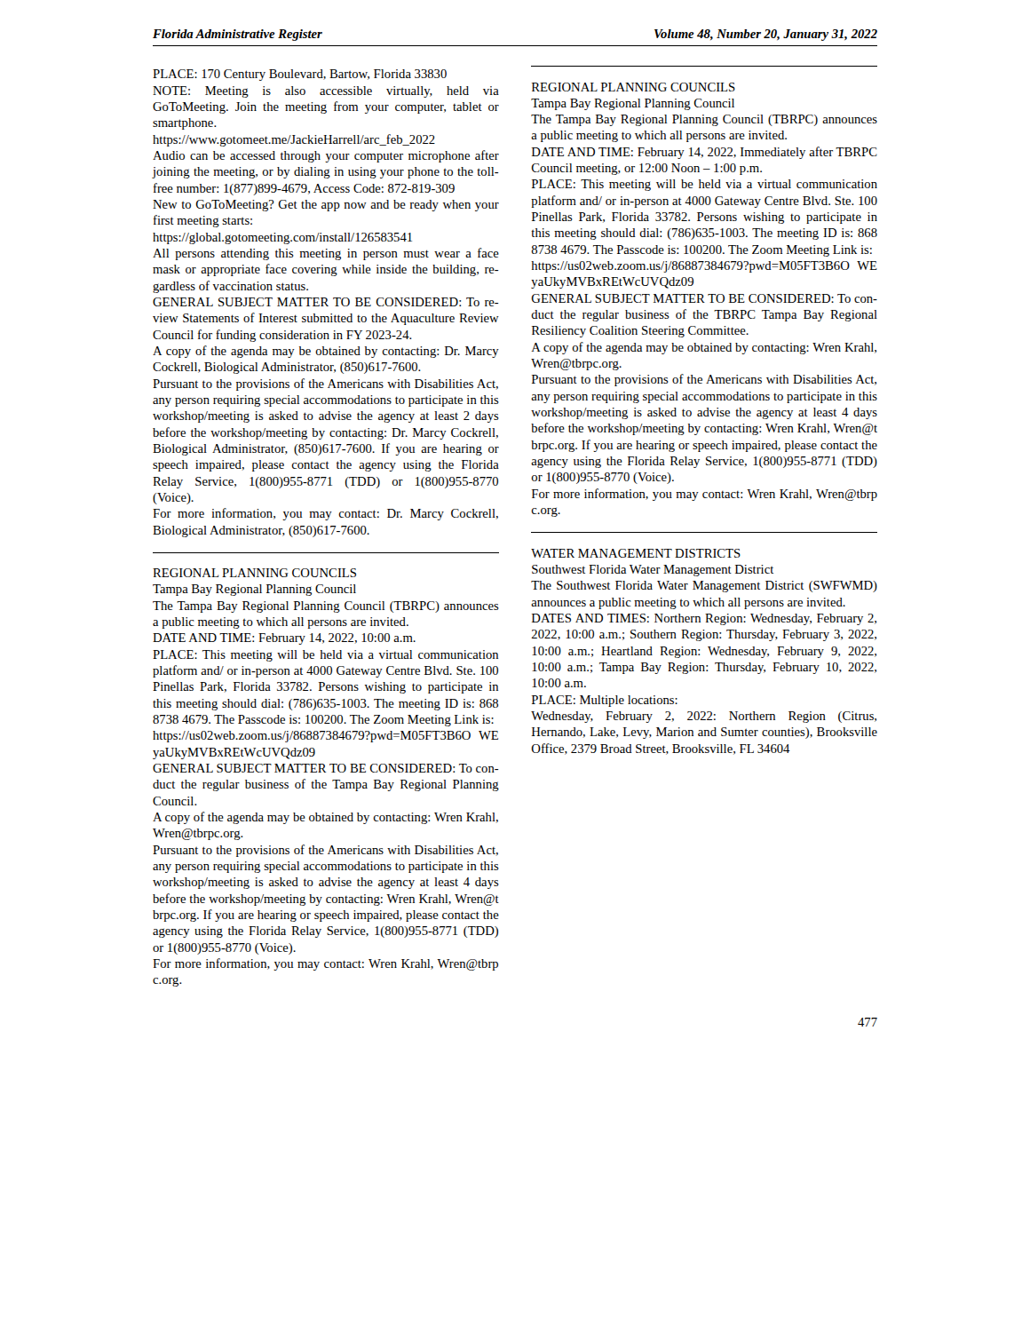Florida Administrative Register
Volume 48, Number 20, January 31, 2022
PLACE: 170 Century Boulevard, Bartow, Florida 33830
NOTE: Meeting is also accessible virtually, held via GoToMeeting. Join the meeting from your computer, tablet or smartphone.
https://www.gotomeet.me/JackieHarrell/arc_feb_2022
Audio can be accessed through your computer microphone after joining the meeting, or by dialing in using your phone to the toll-free number: 1(877)899-4679, Access Code: 872-819-309
New to GoToMeeting? Get the app now and be ready when your first meeting starts:
https://global.gotomeeting.com/install/126583541
All persons attending this meeting in person must wear a face mask or appropriate face covering while inside the building, regardless of vaccination status.
GENERAL SUBJECT MATTER TO BE CONSIDERED: To review Statements of Interest submitted to the Aquaculture Review Council for funding consideration in FY 2023-24.
A copy of the agenda may be obtained by contacting: Dr. Marcy Cockrell, Biological Administrator, (850)617-7600.
Pursuant to the provisions of the Americans with Disabilities Act, any person requiring special accommodations to participate in this workshop/meeting is asked to advise the agency at least 2 days before the workshop/meeting by contacting: Dr. Marcy Cockrell, Biological Administrator, (850)617-7600. If you are hearing or speech impaired, please contact the agency using the Florida Relay Service, 1(800)955-8771 (TDD) or 1(800)955-8770 (Voice).
For more information, you may contact: Dr. Marcy Cockrell, Biological Administrator, (850)617-7600.
REGIONAL PLANNING COUNCILS
Tampa Bay Regional Planning Council
The Tampa Bay Regional Planning Council (TBRPC) announces a public meeting to which all persons are invited.
DATE AND TIME: February 14, 2022, 10:00 a.m.
PLACE: This meeting will be held via a virtual communication platform and/ or in-person at 4000 Gateway Centre Blvd. Ste. 100 Pinellas Park, Florida 33782. Persons wishing to participate in this meeting should dial: (786)635-1003. The meeting ID is: 868 8738 4679. The Passcode is: 100200. The Zoom Meeting Link is:
https://us02web.zoom.us/j/86887384679?pwd=M05FT3B6O WEyaUkyMVBxREtWcUVQdz09
GENERAL SUBJECT MATTER TO BE CONSIDERED: To conduct the regular business of the Tampa Bay Regional Planning Council.
A copy of the agenda may be obtained by contacting: Wren Krahl, Wren@tbrpc.org.
Pursuant to the provisions of the Americans with Disabilities Act, any person requiring special accommodations to participate in this workshop/meeting is asked to advise the agency at least 4 days before the workshop/meeting by contacting: Wren Krahl, Wren@tbrpc.org. If you are hearing or speech impaired, please contact the agency using the Florida Relay Service, 1(800)955-8771 (TDD) or 1(800)955-8770 (Voice).
For more information, you may contact: Wren Krahl, Wren@tbrpc.org.
REGIONAL PLANNING COUNCILS
Tampa Bay Regional Planning Council
The Tampa Bay Regional Planning Council (TBRPC) announces a public meeting to which all persons are invited.
DATE AND TIME: February 14, 2022, Immediately after TBRPC Council meeting, or 12:00 Noon – 1:00 p.m.
PLACE: This meeting will be held via a virtual communication platform and/ or in-person at 4000 Gateway Centre Blvd. Ste. 100 Pinellas Park, Florida 33782. Persons wishing to participate in this meeting should dial: (786)635-1003. The meeting ID is: 868 8738 4679. The Passcode is: 100200. The Zoom Meeting Link is:
https://us02web.zoom.us/j/86887384679?pwd=M05FT3B6O WEyaUkyMVBxREtWcUVQdz09
GENERAL SUBJECT MATTER TO BE CONSIDERED: To conduct the regular business of the TBRPC Tampa Bay Regional Resiliency Coalition Steering Committee.
A copy of the agenda may be obtained by contacting: Wren Krahl, Wren@tbrpc.org.
Pursuant to the provisions of the Americans with Disabilities Act, any person requiring special accommodations to participate in this workshop/meeting is asked to advise the agency at least 4 days before the workshop/meeting by contacting: Wren Krahl, Wren@tbrpc.org. If you are hearing or speech impaired, please contact the agency using the Florida Relay Service, 1(800)955-8771 (TDD) or 1(800)955-8770 (Voice).
For more information, you may contact: Wren Krahl, Wren@tbrpc.org.
WATER MANAGEMENT DISTRICTS
Southwest Florida Water Management District
The Southwest Florida Water Management District (SWFWMD) announces a public meeting to which all persons are invited.
DATES AND TIMES: Northern Region: Wednesday, February 2, 2022, 10:00 a.m.; Southern Region: Thursday, February 3, 2022, 10:00 a.m.; Heartland Region: Wednesday, February 9, 2022, 10:00 a.m.; Tampa Bay Region: Thursday, February 10, 2022, 10:00 a.m.
PLACE: Multiple locations:
Wednesday, February 2, 2022: Northern Region (Citrus, Hernando, Lake, Levy, Marion and Sumter counties), Brooksville Office, 2379 Broad Street, Brooksville, FL 34604
477